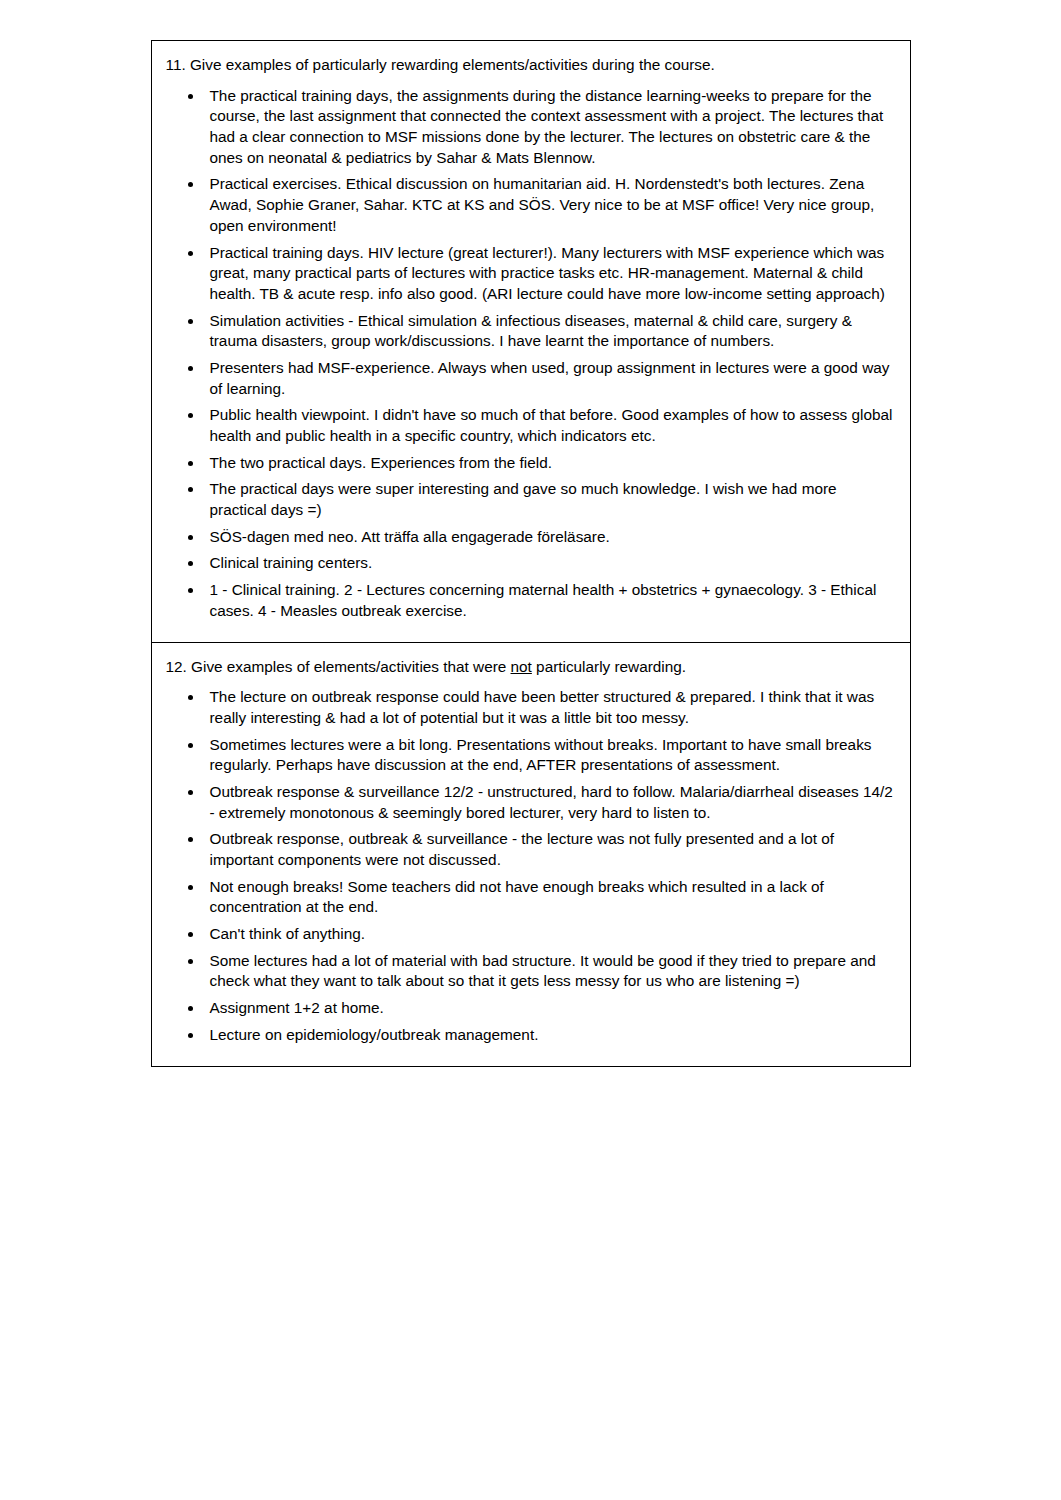11. Give examples of particularly rewarding elements/activities during the course.
The practical training days, the assignments during the distance learning-weeks to prepare for the course, the last assignment that connected the context assessment with a project. The lectures that had a clear connection to MSF missions done by the lecturer. The lectures on obstetric care & the ones on neonatal & pediatrics by Sahar & Mats Blennow.
Practical exercises. Ethical discussion on humanitarian aid. H. Nordenstedt's both lectures. Zena Awad, Sophie Graner, Sahar. KTC at KS and SÖS. Very nice to be at MSF office! Very nice group, open environment!
Practical training days. HIV lecture (great lecturer!). Many lecturers with MSF experience which was great, many practical parts of lectures with practice tasks etc. HR-management. Maternal & child health. TB & acute resp. info also good. (ARI lecture could have more low-income setting approach)
Simulation activities - Ethical simulation & infectious diseases, maternal & child care, surgery & trauma disasters, group work/discussions. I have learnt the importance of numbers.
Presenters had MSF-experience. Always when used, group assignment in lectures were a good way of learning.
Public health viewpoint. I didn't have so much of that before. Good examples of how to assess global health and public health in a specific country, which indicators etc.
The two practical days. Experiences from the field.
The practical days were super interesting and gave so much knowledge. I wish we had more practical days =)
SÖS-dagen med neo. Att träffa alla engagerade föreläsare.
Clinical training centers.
1 - Clinical training. 2 - Lectures concerning maternal health + obstetrics + gynaecology. 3 - Ethical cases. 4 - Measles outbreak exercise.
12. Give examples of elements/activities that were not particularly rewarding.
The lecture on outbreak response could have been better structured & prepared. I think that it was really interesting & had a lot of potential but it was a little bit too messy.
Sometimes lectures were a bit long. Presentations without breaks. Important to have small breaks regularly. Perhaps have discussion at the end, AFTER presentations of assessment.
Outbreak response & surveillance 12/2 - unstructured, hard to follow. Malaria/diarrheal diseases 14/2 - extremely monotonous & seemingly bored lecturer, very hard to listen to.
Outbreak response, outbreak & surveillance - the lecture was not fully presented and a lot of important components were not discussed.
Not enough breaks! Some teachers did not have enough breaks which resulted in a lack of concentration at the end.
Can't think of anything.
Some lectures had a lot of material with bad structure. It would be good if they tried to prepare and check what they want to talk about so that it gets less messy for us who are listening =)
Assignment 1+2 at home.
Lecture on epidemiology/outbreak management.